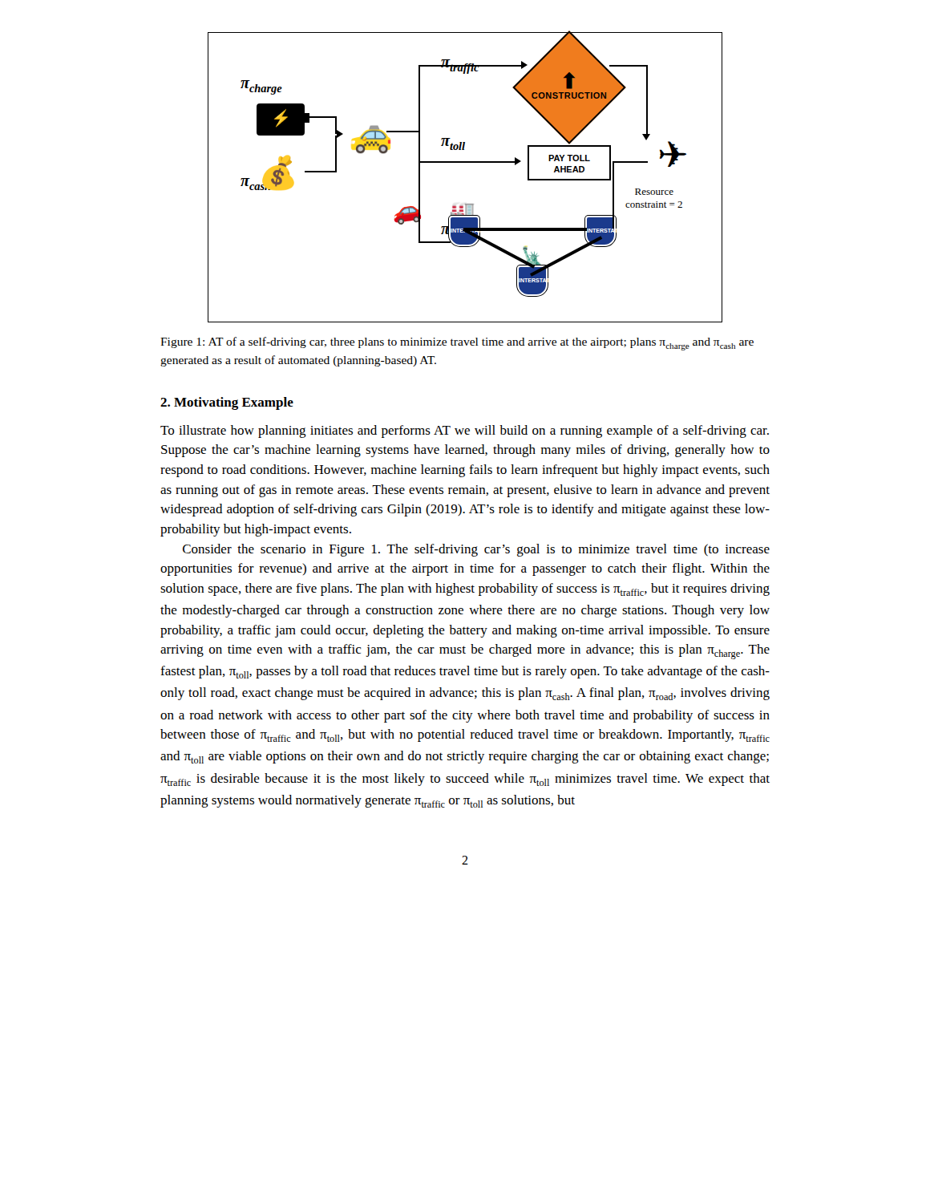πcharge
πcash
πtraffic
πtoll
πroad
⚡
💰
🚕
🚗
⬆CONSTRUCTION
PAY TOLL
AHEAD
🏭
🗽
INTERSTATE
INTERSTATE
INTERSTATE
✈
Resource
constraint = 2
Figure 1: AT of a self-driving car, three plans to minimize travel time and arrive at the airport; plans πcharge and πcash are generated as a result of automated (planning-based) AT.
2. Motivating Example
To illustrate how planning initiates and performs AT we will build on a running example of a self-driving car. Suppose the car’s machine learning systems have learned, through many miles of driving, generally how to respond to road conditions. However, machine learning fails to learn infrequent but highly impact events, such as running out of gas in remote areas. These events remain, at present, elusive to learn in advance and prevent widespread adoption of self-driving cars Gilpin (2019). AT’s role is to identify and mitigate against these low-probability but high-impact events.
Consider the scenario in Figure 1. The self-driving car’s goal is to minimize travel time (to increase opportunities for revenue) and arrive at the airport in time for a passenger to catch their flight. Within the solution space, there are five plans. The plan with highest probability of success is πtraffic, but it requires driving the modestly-charged car through a construction zone where there are no charge stations. Though very low probability, a traffic jam could occur, depleting the battery and making on-time arrival impossible. To ensure arriving on time even with a traffic jam, the car must be charged more in advance; this is plan πcharge. The fastest plan, πtoll, passes by a toll road that reduces travel time but is rarely open. To take advantage of the cash-only toll road, exact change must be acquired in advance; this is plan πcash. A final plan, πroad, involves driving on a road network with access to other part sof the city where both travel time and probability of success in between those of πtraffic and πtoll, but with no potential reduced travel time or breakdown. Importantly, πtraffic and πtoll are viable options on their own and do not strictly require charging the car or obtaining exact change; πtraffic is desirable because it is the most likely to succeed while πtoll minimizes travel time. We expect that planning systems would normatively generate πtraffic or πtoll as solutions, but
2